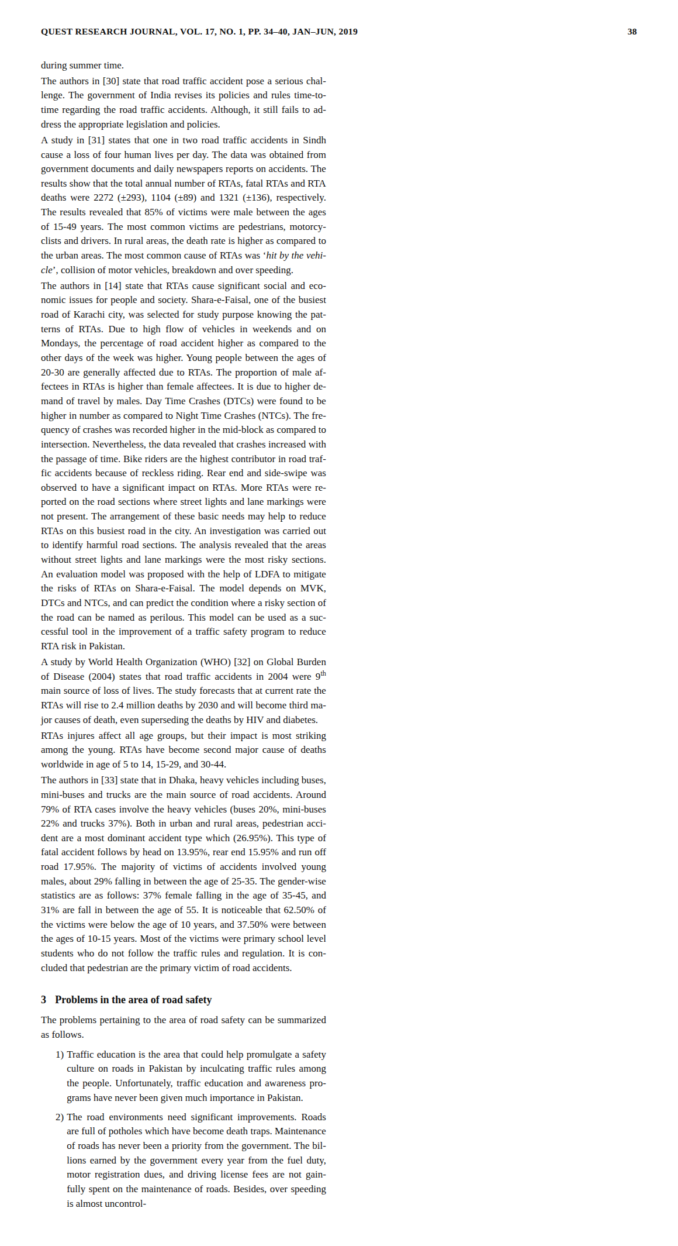QUEST RESEARCH JOURNAL, VOL. 17, NO. 1, PP. 34–40, JAN–JUN, 2019
38
during summer time.
The authors in [30] state that road traffic accident pose a serious challenge. The government of India revises its policies and rules time-to-time regarding the road traffic accidents. Although, it still fails to address the appropriate legislation and policies.
A study in [31] states that one in two road traffic accidents in Sindh cause a loss of four human lives per day. The data was obtained from government documents and daily newspapers reports on accidents. The results show that the total annual number of RTAs, fatal RTAs and RTA deaths were 2272 (±293), 1104 (±89) and 1321 (±136), respectively. The results revealed that 85% of victims were male between the ages of 15-49 years. The most common victims are pedestrians, motorcyclists and drivers. In rural areas, the death rate is higher as compared to the urban areas. The most common cause of RTAs was ‘hit by the vehicle’, collision of motor vehicles, breakdown and over speeding.
The authors in [14] state that RTAs cause significant social and economic issues for people and society. Shara-e-Faisal, one of the busiest road of Karachi city, was selected for study purpose knowing the patterns of RTAs. Due to high flow of vehicles in weekends and on Mondays, the percentage of road accident higher as compared to the other days of the week was higher. Young people between the ages of 20-30 are generally affected due to RTAs. The proportion of male affectees in RTAs is higher than female affectees. It is due to higher demand of travel by males. Day Time Crashes (DTCs) were found to be higher in number as compared to Night Time Crashes (NTCs). The frequency of crashes was recorded higher in the mid-block as compared to intersection. Nevertheless, the data revealed that crashes increased with the passage of time. Bike riders are the highest contributor in road traffic accidents because of reckless riding. Rear end and side-swipe was observed to have a significant impact on RTAs. More RTAs were reported on the road sections where street lights and lane markings were not present. The arrangement of these basic needs may help to reduce RTAs on this busiest road in the city. An investigation was carried out to identify harmful road sections. The analysis revealed that the areas without street lights and lane markings were the most risky sections. An evaluation model was proposed with the help of LDFA to mitigate the risks of RTAs on Shara-e-Faisal. The model depends on MVK, DTCs and NTCs, and can predict the condition where a risky section of the road can be named as perilous. This model can be used as a successful tool in the improvement of a traffic safety program to reduce RTA risk in Pakistan.
A study by World Health Organization (WHO) [32] on Global Burden of Disease (2004) states that road traffic accidents in 2004 were 9th main source of loss of lives. The study forecasts that at current rate the RTAs will rise to 2.4 million deaths by 2030 and will become third major causes of death, even superseding the deaths by HIV and diabetes.
RTAs injures affect all age groups, but their impact is most striking among the young. RTAs have become second major cause of deaths worldwide in age of 5 to 14, 15-29, and 30-44.
The authors in [33] state that in Dhaka, heavy vehicles including buses, mini-buses and trucks are the main source of road accidents. Around 79% of RTA cases involve the heavy vehicles (buses 20%, mini-buses 22% and trucks 37%). Both in urban and rural areas, pedestrian accident are a most dominant accident type which (26.95%). This type of fatal accident follows by head on 13.95%, rear end 15.95% and run off road 17.95%. The majority of victims of accidents involved young males, about 29% falling in between the age of 25-35. The gender-wise statistics are as follows: 37% female falling in the age of 35-45, and 31% are fall in between the age of 55. It is noticeable that 62.50% of the victims were below the age of 10 years, and 37.50% were between the ages of 10-15 years. Most of the victims were primary school level students who do not follow the traffic rules and regulation. It is concluded that pedestrian are the primary victim of road accidents.
3 Problems in the area of road safety
The problems pertaining to the area of road safety can be summarized as follows.
Traffic education is the area that could help promulgate a safety culture on roads in Pakistan by inculcating traffic rules among the people. Unfortunately, traffic education and awareness programs have never been given much importance in Pakistan.
The road environments need significant improvements. Roads are full of potholes which have become death traps. Maintenance of roads has never been a priority from the government. The billions earned by the government every year from the fuel duty, motor registration dues, and driving license fees are not gainfully spent on the maintenance of roads. Besides, over speeding is almost uncontrol-